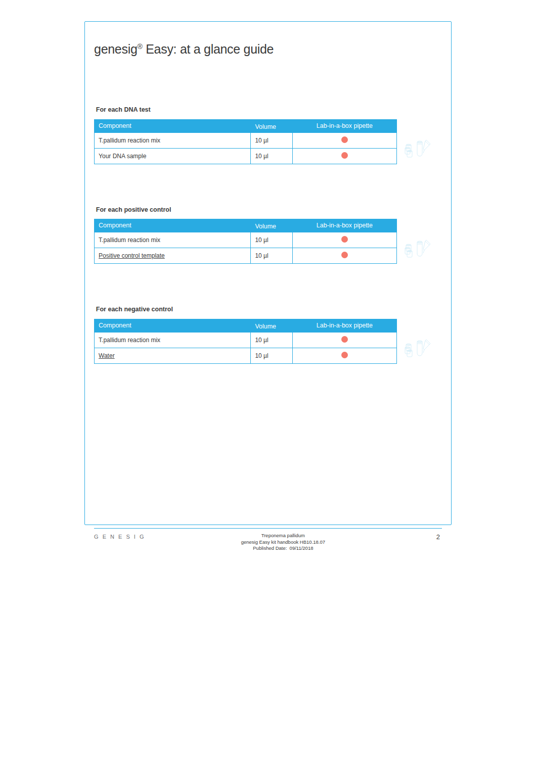genesig® Easy: at a glance guide
For each DNA test
| Component | Volume | Lab-in-a-box pipette | |
| --- | --- | --- | --- |
| T.pallidum reaction mix | 10 µl | | |
| Your DNA sample | 10 µl | |
For each positive control
| Component | Volume | Lab-in-a-box pipette | |
| --- | --- | --- | --- |
| T.pallidum reaction mix | 10 µl | | |
| Positive control template | 10 µl | |
For each negative control
| Component | Volume | Lab-in-a-box pipette | |
| --- | --- | --- | --- |
| T.pallidum reaction mix | 10 µl | | |
| Water | 10 µl | |
G E N E S I G
Treponema pallidum
genesig Easy kit handbook HB10.18.07
Published Date: 09/11/2018
2